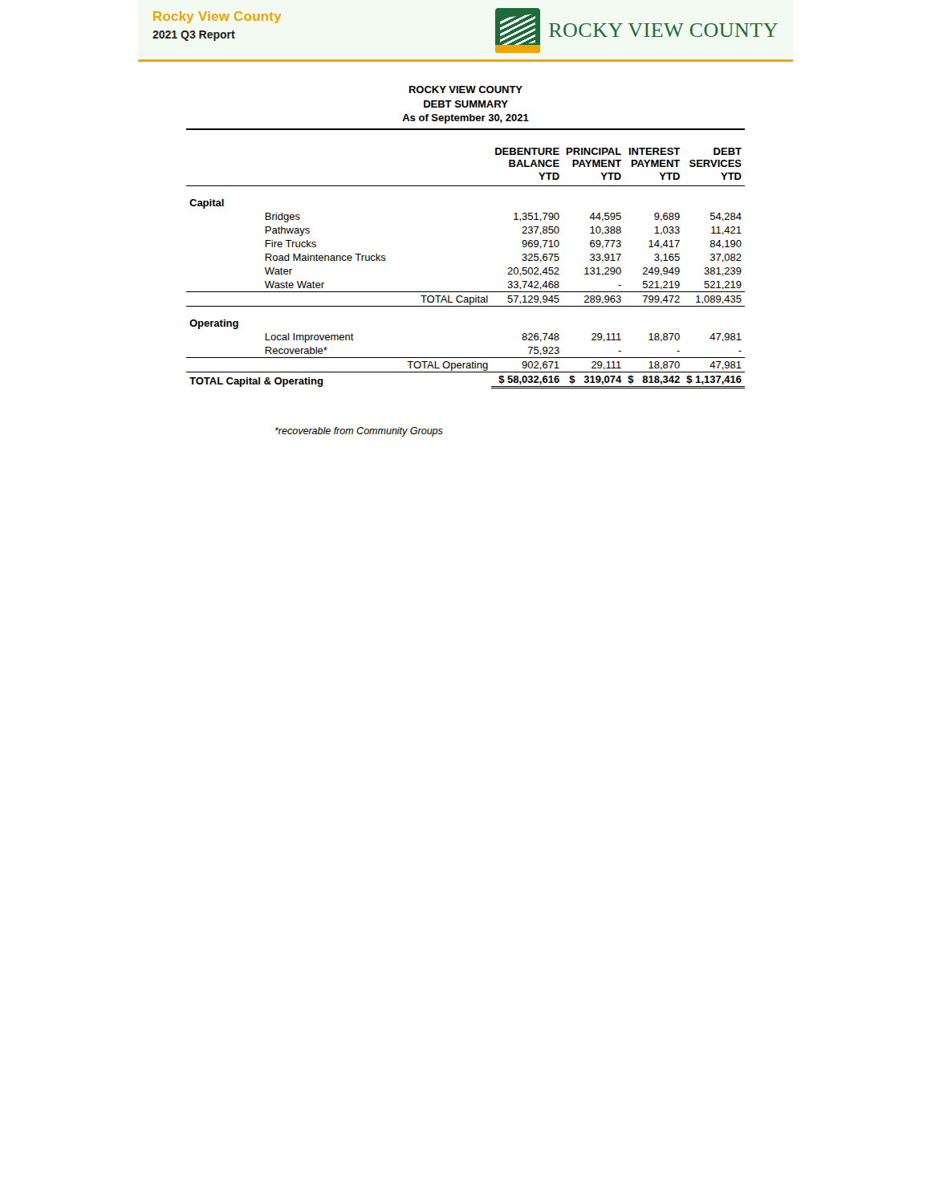Rocky View County
2021 Q3 Report
ROCKY VIEW COUNTY
ROCKY VIEW COUNTY
DEBT SUMMARY
As of September 30, 2021
| | | | DEBENTURE BALANCE YTD | PRINCIPAL PAYMENT YTD | INTEREST PAYMENT YTD | DEBT SERVICES YTD |
| --- | --- | --- | --- | --- | --- | --- |
| Capital | | | | | | |
| | Bridges | | 1,351,790 | 44,595 | 9,689 | 54,284 |
| | Pathways | | 237,850 | 10,388 | 1,033 | 11,421 |
| | Fire Trucks | | 969,710 | 69,773 | 14,417 | 84,190 |
| | Road Maintenance Trucks | | 325,675 | 33,917 | 3,165 | 37,082 |
| | Water | | 20,502,452 | 131,290 | 249,949 | 381,239 |
| | Waste Water | | 33,742,468 | - | 521,219 | 521,219 |
| | | TOTAL Capital | 57,129,945 | 289,963 | 799,472 | 1,089,435 |
| Operating | | | | | | |
| | Local Improvement | | 826,748 | 29,111 | 18,870 | 47,981 |
| | Recoverable* | | 75,923 | - | - | - |
| | | TOTAL Operating | 902,671 | 29,111 | 18,870 | 47,981 |
| TOTAL Capital & Operating | $ 58,032,616 | $ 319,074 | $ 818,342 | $ 1,137,416 |
*recoverable from Community Groups